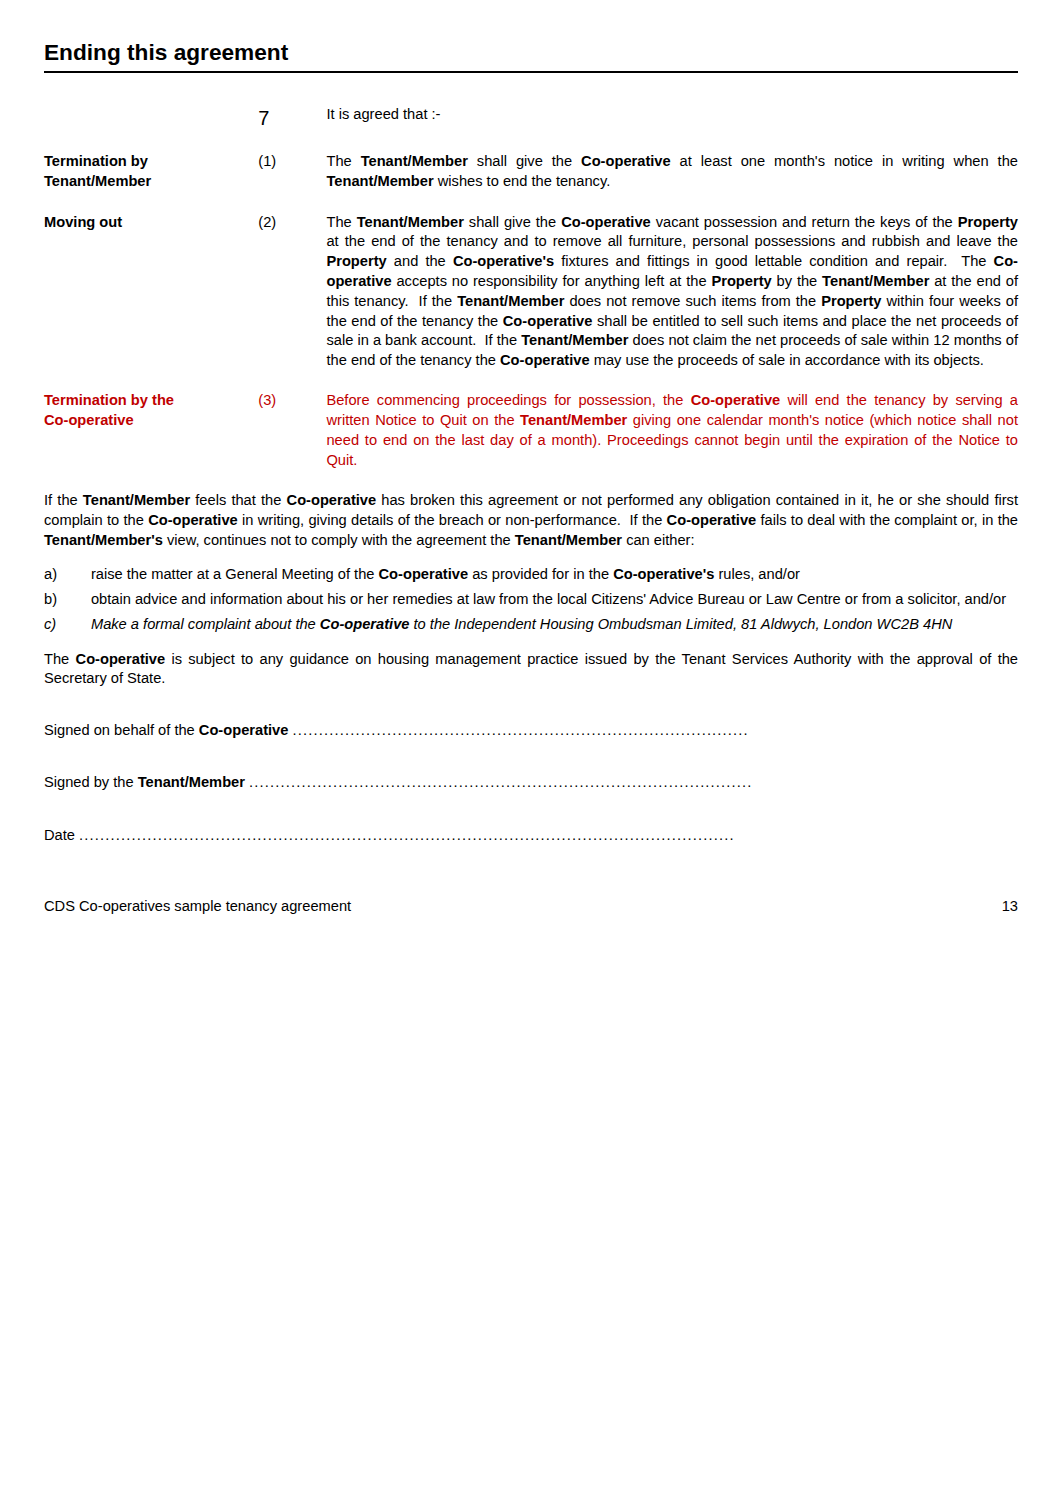Ending this agreement
| | 7 | It is agreed that :- |
| Termination by Tenant/Member | (1) | The Tenant/Member shall give the Co-operative at least one month's notice in writing when the Tenant/Member wishes to end the tenancy. |
| Moving out | (2) | The Tenant/Member shall give the Co-operative vacant possession and return the keys of the Property at the end of the tenancy and to remove all furniture, personal possessions and rubbish and leave the Property and the Co-operative's fixtures and fittings in good lettable condition and repair. The Co-operative accepts no responsibility for anything left at the Property by the Tenant/Member at the end of this tenancy. If the Tenant/Member does not remove such items from the Property within four weeks of the end of the tenancy the Co-operative shall be entitled to sell such items and place the net proceeds of sale in a bank account. If the Tenant/Member does not claim the net proceeds of sale within 12 months of the end of the tenancy the Co-operative may use the proceeds of sale in accordance with its objects. |
| Termination by the Co-operative | (3) | Before commencing proceedings for possession, the Co-operative will end the tenancy by serving a written Notice to Quit on the Tenant/Member giving one calendar month's notice (which notice shall not need to end on the last day of a month). Proceedings cannot begin until the expiration of the Notice to Quit. |
If the Tenant/Member feels that the Co-operative has broken this agreement or not performed any obligation contained in it, he or she should first complain to the Co-operative in writing, giving details of the breach or non-performance. If the Co-operative fails to deal with the complaint or, in the Tenant/Member's view, continues not to comply with the agreement the Tenant/Member can either:
a) raise the matter at a General Meeting of the Co-operative as provided for in the Co-operative's rules, and/or
b) obtain advice and information about his or her remedies at law from the local Citizens' Advice Bureau or Law Centre or from a solicitor, and/or
c) Make a formal complaint about the Co-operative to the Independent Housing Ombudsman Limited, 81 Aldwych, London WC2B 4HN
The Co-operative is subject to any guidance on housing management practice issued by the Tenant Services Authority with the approval of the Secretary of State.
Signed on behalf of the Co-operative .......................................................................................
Signed by the Tenant/Member ................................................................................................
Date .............................................................................................................................
CDS Co-operatives sample tenancy agreement 13